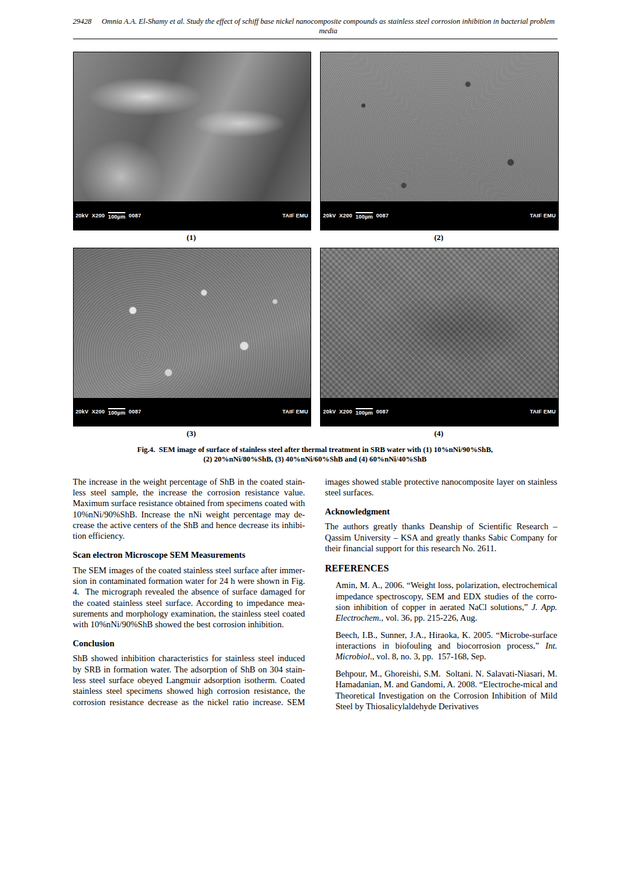29428
Omnia A.A. El-Shamy et al. Study the effect of schiff base nickel nanocomposite compounds as stainless steel corrosion inhibition in bacterial problem media
20kV X200 100µm 0087 TAIF EMU
(1)
20kV X200 100µm 0087 TAIF EMU
(2)
20kV X200 100µm 0087 TAIF EMU
(3)
20kV X200 100µm 0087 TAIF EMU
(4)
Fig.4. SEM image of surface of stainless steel after thermal treatment in SRB water with (1) 10%nNi/90%ShB,
(2) 20%nNi/80%ShB, (3) 40%nNi/60%ShB and (4) 60%nNi/40%ShB
The increase in the weight percentage of ShB in the coated stainless steel sample, the increase the corrosion resistance value. Maximum surface resistance obtained from specimens coated with 10%nNi/90%ShB. Increase the nNi weight percentage may decrease the active centers of the ShB and hence decrease its inhibition efficiency.
Scan electron Microscope SEM Measurements
The SEM images of the coated stainless steel surface after immersion in contaminated formation water for 24 h were shown in Fig. 4. The micrograph revealed the absence of surface damaged for the coated stainless steel surface. According to impedance measurements and morphology examination, the stainless steel coated with 10%nNi/90%ShB showed the best corrosion inhibition.
Conclusion
ShB showed inhibition characteristics for stainless steel induced by SRB in formation water. The adsorption of ShB on 304 stainless steel surface obeyed Langmuir adsorption isotherm. Coated stainless steel specimens showed high corrosion resistance, the corrosion resistance decrease as the nickel ratio increase. SEM images showed stable protective nanocomposite layer on stainless steel surfaces.
Acknowledgment
The authors greatly thanks Deanship of Scientific Research – Qassim University – KSA and greatly thanks Sabic Company for their financial support for this research No. 2611.
REFERENCES
Amin, M. A., 2006. “Weight loss, polarization, electrochemical impedance spectroscopy, SEM and EDX studies of the corrosion inhibition of copper in aerated NaCl solutions,” J. App. Electrochem., vol. 36, pp. 215-226, Aug.
Beech, I.B., Sunner, J.A., Hiraoka, K. 2005. “Microbe-surface interactions in biofouling and biocorrosion process,” Int. Microbiol., vol. 8, no. 3, pp. 157-168, Sep.
Behpour, M., Ghoreishi, S.M. Soltani. N. Salavati-Niasari, M. Hamadanian, M. and Gandomi, A. 2008. “Electroche-mical and Theoretical Investigation on the Corrosion Inhibition of Mild Steel by Thiosalicylaldehyde Derivatives